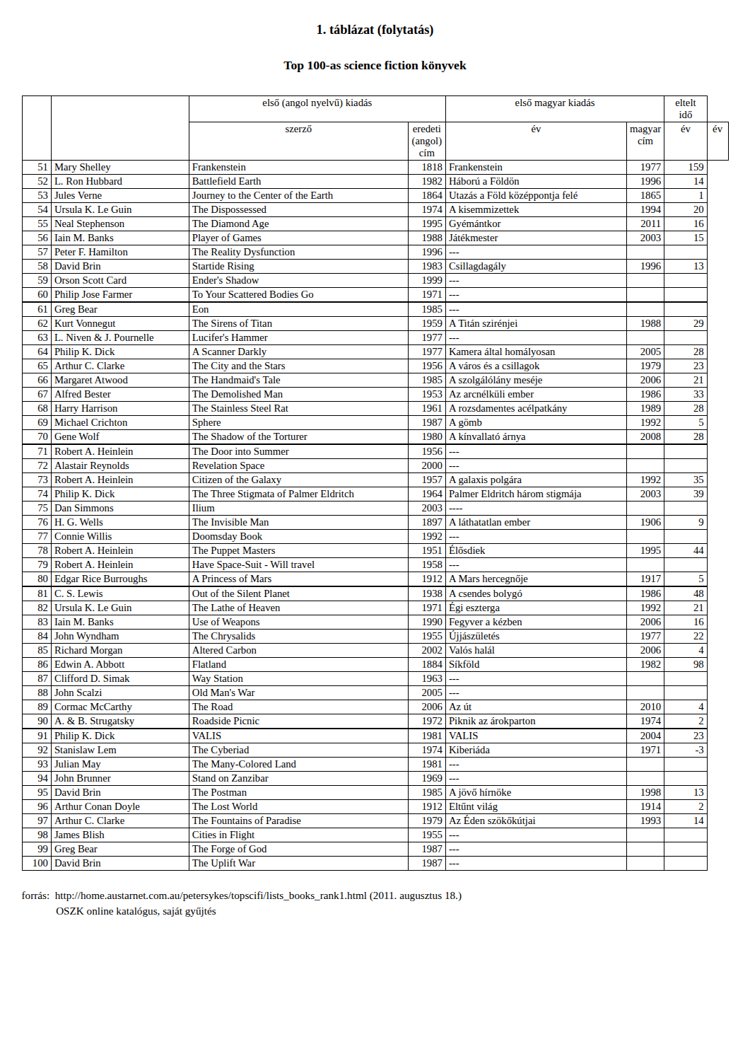1. táblázat (folytatás)
Top 100-as science fiction könyvek
| | | első (angol nyelvű) kiadás | első magyar kiadás | eltelt idő |
| --- | --- | --- | --- | --- |
| szerző | eredeti (angol) cím | év | magyar cím | év | év |
| 51 | Mary Shelley | Frankenstein | 1818 | Frankenstein | 1977 | 159 |
| 52 | L. Ron Hubbard | Battlefield Earth | 1982 | Háború a Földön | 1996 | 14 |
| 53 | Jules Verne | Journey to the Center of the Earth | 1864 | Utazás a Föld középpontja felé | 1865 | 1 |
| 54 | Ursula K. Le Guin | The Dispossessed | 1974 | A kisemmizettek | 1994 | 20 |
| 55 | Neal Stephenson | The Diamond Age | 1995 | Gyémántkor | 2011 | 16 |
| 56 | Iain M. Banks | Player of Games | 1988 | Játékmester | 2003 | 15 |
| 57 | Peter F. Hamilton | The Reality Dysfunction | 1996 | --- | | |
| 58 | David Brin | Startide Rising | 1983 | Csillagdagály | 1996 | 13 |
| 59 | Orson Scott Card | Ender's Shadow | 1999 | --- | | |
| 60 | Philip Jose Farmer | To Your Scattered Bodies Go | 1971 | --- | | |
| 61 | Greg Bear | Eon | 1985 | --- | | |
| 62 | Kurt Vonnegut | The Sirens of Titan | 1959 | A Titán szirénjei | 1988 | 29 |
| 63 | L. Niven & J. Pournelle | Lucifer's Hammer | 1977 | --- | | |
| 64 | Philip K. Dick | A Scanner Darkly | 1977 | Kamera által homályosan | 2005 | 28 |
| 65 | Arthur C. Clarke | The City and the Stars | 1956 | A város és a csillagok | 1979 | 23 |
| 66 | Margaret Atwood | The Handmaid's Tale | 1985 | A szolgálólány meséje | 2006 | 21 |
| 67 | Alfred Bester | The Demolished Man | 1953 | Az arcnélküli ember | 1986 | 33 |
| 68 | Harry Harrison | The Stainless Steel Rat | 1961 | A rozsdamentes acélpatkány | 1989 | 28 |
| 69 | Michael Crichton | Sphere | 1987 | A gömb | 1992 | 5 |
| 70 | Gene Wolf | The Shadow of the Torturer | 1980 | A kínvallató árnya | 2008 | 28 |
| 71 | Robert A. Heinlein | The Door into Summer | 1956 | --- | | |
| 72 | Alastair Reynolds | Revelation Space | 2000 | --- | | |
| 73 | Robert A. Heinlein | Citizen of the Galaxy | 1957 | A galaxis polgára | 1992 | 35 |
| 74 | Philip K. Dick | The Three Stigmata of Palmer Eldritch | 1964 | Palmer Eldritch három stigmája | 2003 | 39 |
| 75 | Dan Simmons | Ilium | 2003 | ---- | | |
| 76 | H. G. Wells | The Invisible Man | 1897 | A láthatatlan ember | 1906 | 9 |
| 77 | Connie Willis | Doomsday Book | 1992 | --- | | |
| 78 | Robert A. Heinlein | The Puppet Masters | 1951 | Élősdiek | 1995 | 44 |
| 79 | Robert A. Heinlein | Have Space-Suit - Will travel | 1958 | --- | | |
| 80 | Edgar Rice Burroughs | A Princess of Mars | 1912 | A Mars hercegnője | 1917 | 5 |
| 81 | C. S. Lewis | Out of the Silent Planet | 1938 | A csendes bolygó | 1986 | 48 |
| 82 | Ursula K. Le Guin | The Lathe of Heaven | 1971 | Égi eszterga | 1992 | 21 |
| 83 | Iain M. Banks | Use of Weapons | 1990 | Fegyver a kézben | 2006 | 16 |
| 84 | John Wyndham | The Chrysalids | 1955 | Újjászületés | 1977 | 22 |
| 85 | Richard Morgan | Altered Carbon | 2002 | Valós halál | 2006 | 4 |
| 86 | Edwin A. Abbott | Flatland | 1884 | Síkföld | 1982 | 98 |
| 87 | Clifford D. Simak | Way Station | 1963 | --- | | |
| 88 | John Scalzi | Old Man's War | 2005 | --- | | |
| 89 | Cormac McCarthy | The Road | 2006 | Az út | 2010 | 4 |
| 90 | A. & B. Strugatsky | Roadside Picnic | 1972 | Piknik az árokparton | 1974 | 2 |
| 91 | Philip K. Dick | VALIS | 1981 | VALIS | 2004 | 23 |
| 92 | Stanislaw Lem | The Cyberiad | 1974 | Kiberiáda | 1971 | -3 |
| 93 | Julian May | The Many-Colored Land | 1981 | --- | | |
| 94 | John Brunner | Stand on Zanzibar | 1969 | --- | | |
| 95 | David Brin | The Postman | 1985 | A jövő hírnöke | 1998 | 13 |
| 96 | Arthur Conan Doyle | The Lost World | 1912 | Eltűnt világ | 1914 | 2 |
| 97 | Arthur C. Clarke | The Fountains of Paradise | 1979 | Az Éden szökőkútjai | 1993 | 14 |
| 98 | James Blish | Cities in Flight | 1955 | --- | | |
| 99 | Greg Bear | The Forge of God | 1987 | --- | | |
| 100 | David Brin | The Uplift War | 1987 | --- | | |
forrás: http://home.austarnet.com.au/petersykes/topscifi/lists_books_rank1.html (2011. augusztus 18.) OSZK online katalógus, saját gyűjtés